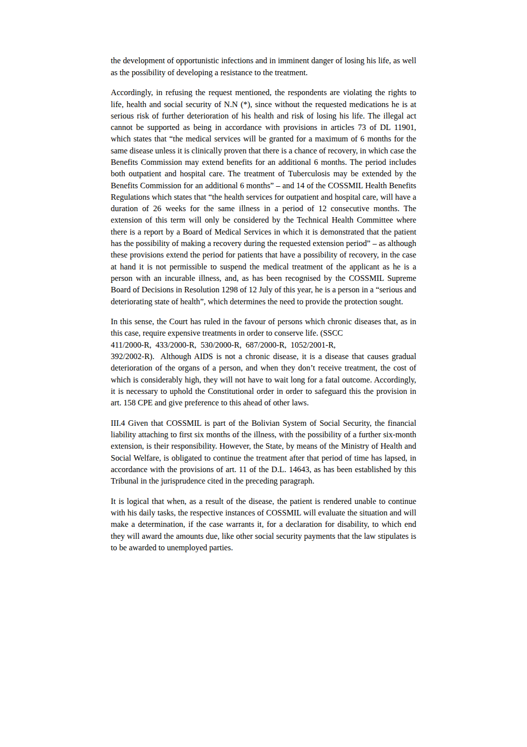the development of opportunistic infections and in imminent danger of losing his life, as well as the possibility of developing a resistance to the treatment.
Accordingly, in refusing the request mentioned, the respondents are violating the rights to life, health and social security of N.N (*), since without the requested medications he is at serious risk of further deterioration of his health and risk of losing his life. The illegal act cannot be supported as being in accordance with provisions in articles 73 of DL 11901, which states that “the medical services will be granted for a maximum of 6 months for the same disease unless it is clinically proven that there is a chance of recovery, in which case the Benefits Commission may extend benefits for an additional 6 months. The period includes both outpatient and hospital care. The treatment of Tuberculosis may be extended by the Benefits Commission for an additional 6 months” – and 14 of the COSSMIL Health Benefits Regulations which states that “the health services for outpatient and hospital care, will have a duration of 26 weeks for the same illness in a period of 12 consecutive months. The extension of this term will only be considered by the Technical Health Committee where there is a report by a Board of Medical Services in which it is demonstrated that the patient has the possibility of making a recovery during the requested extension period” – as although these provisions extend the period for patients that have a possibility of recovery, in the case at hand it is not permissible to suspend the medical treatment of the applicant as he is a person with an incurable illness, and, as has been recognised by the COSSMIL Supreme Board of Decisions in Resolution 1298 of 12 July of this year, he is a person in a “serious and deteriorating state of health”, which determines the need to provide the protection sought.
In this sense, the Court has ruled in the favour of persons which chronic diseases that, as in this case, require expensive treatments in order to conserve life. (SSCC
411/2000-R, 433/2000-R, 530/2000-R, 687/2000-R, 1052/2001-R,
392/2002-R). Although AIDS is not a chronic disease, it is a disease that causes gradual deterioration of the organs of a person, and when they don’t receive treatment, the cost of which is considerably high, they will not have to wait long for a fatal outcome. Accordingly, it is necessary to uphold the Constitutional order in order to safeguard this the provision in art. 158 CPE and give preference to this ahead of other laws.
III.4 Given that COSSMIL is part of the Bolivian System of Social Security, the financial liability attaching to first six months of the illness, with the possibility of a further six-month extension, is their responsibility. However, the State, by means of the Ministry of Health and Social Welfare, is obligated to continue the treatment after that period of time has lapsed, in accordance with the provisions of art. 11 of the D.L. 14643, as has been established by this Tribunal in the jurisprudence cited in the preceding paragraph.
It is logical that when, as a result of the disease, the patient is rendered unable to continue with his daily tasks, the respective instances of COSSMIL will evaluate the situation and will make a determination, if the case warrants it, for a declaration for disability, to which end they will award the amounts due, like other social security payments that the law stipulates is to be awarded to unemployed parties.